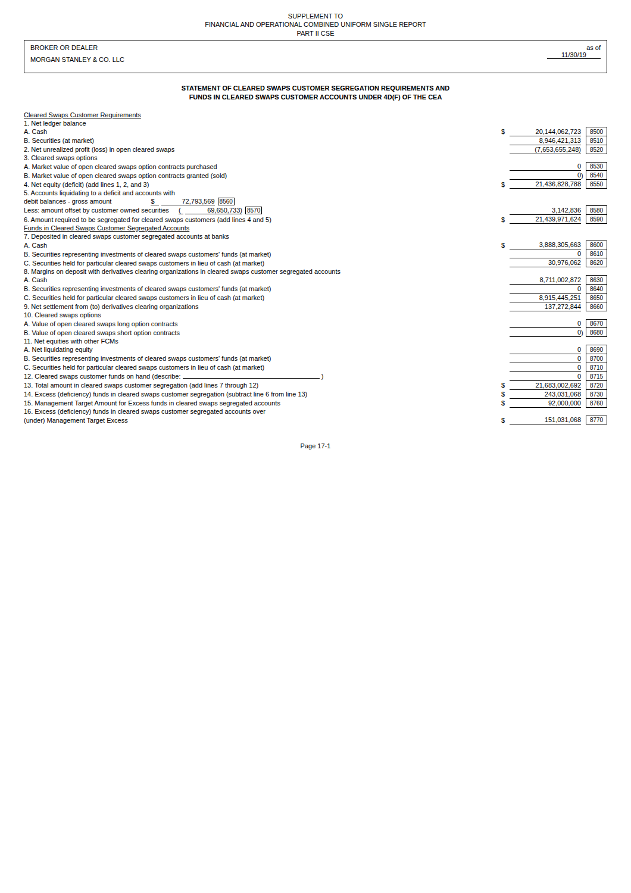SUPPLEMENT TO
FINANCIAL AND OPERATIONAL COMBINED UNIFORM SINGLE REPORT
PART II CSE
BROKER OR DEALER
MORGAN STANLEY & CO. LLC
as of
11/30/19
STATEMENT OF CLEARED SWAPS CUSTOMER SEGREGATION REQUIREMENTS AND
FUNDS IN CLEARED SWAPS CUSTOMER ACCOUNTS UNDER 4D(F) OF THE CEA
| Cleared Swaps Customer Requirements |
| 1. Net ledger balance | | | | |
| A. Cash | $ | 20,144,062,723 | | 8500 |
| B. Securities (at market) | | 8,946,421,313 | | 8510 |
| 2. Net unrealized profit (loss) in open cleared swaps | | (7,653,655,248) | | 8520 |
| 3. Cleared swaps options | | | | |
| A. Market value of open cleared swaps option contracts purchased | | 0 | | 8530 |
| B. Market value of open cleared swaps option contracts granted (sold) | | 0 | ) | 8540 |
| 4. Net equity (deficit) (add lines 1, 2, and 3) | $ | 21,436,828,788 | | 8550 |
| 5. Accounts liquidating to a deficit and accounts with | | | | |
| debit balances - gross amount $ 72,793,569 8560 | | | | |
| Less: amount offset by customer owned securities ( 69,650,733) 8570 | | 3,142,836 | | 8580 |
| 6. Amount required to be segregated for cleared swaps customers (add lines 4 and 5) | $ | 21,439,971,624 | | 8590 |
| Funds in Cleared Swaps Customer Segregated Accounts |
| 7. Deposited in cleared swaps customer segregated accounts at banks | | | | |
| A. Cash | $ | 3,888,305,663 | | 8600 |
| B. Securities representing investments of cleared swaps customers' funds (at market) | | 0 | | 8610 |
| C. Securities held for particular cleared swaps customers in lieu of cash (at market) | | 30,976,062 | | 8620 |
| 8. Margins on deposit with derivatives clearing organizations in cleared swaps customer segregated accounts | | | | |
| A. Cash | | 8,711,002,872 | | 8630 |
| B. Securities representing investments of cleared swaps customers' funds (at market) | | 0 | | 8640 |
| C. Securities held for particular cleared swaps customers in lieu of cash (at market) | | 8,915,445,251 | | 8650 |
| 9. Net settlement from (to) derivatives clearing organizations | | 137,272,844 | | 8660 |
| 10. Cleared swaps options | | | | |
| A. Value of open cleared swaps long option contracts | | 0 | | 8670 |
| B. Value of open cleared swaps short option contracts | | 0 | ) | 8680 |
| 11. Net equities with other FCMs | | | | |
| A. Net liquidating equity | | 0 | | 8690 |
| B. Securities representing investments of cleared swaps customers' funds (at market) | | 0 | | 8700 |
| C. Securities held for particular cleared swaps customers in lieu of cash (at market) | | 0 | | 8710 |
| 12. Cleared swaps customer funds on hand (describe: ) | | 0 | | 8715 |
| 13. Total amount in cleared swaps customer segregation (add lines 7 through 12) | $ | 21,683,002,692 | | 8720 |
| 14. Excess (deficiency) funds in cleared swaps customer segregation (subtract line 6 from line 13) | $ | 243,031,068 | | 8730 |
| 15. Management Target Amount for Excess funds in cleared swaps segregated accounts | $ | 92,000,000 | | 8760 |
| 16. Excess (deficiency) funds in cleared swaps customer segregated accounts over | | | | |
| (under) Management Target Excess | $ | 151,031,068 | | 8770 |
Page 17-1